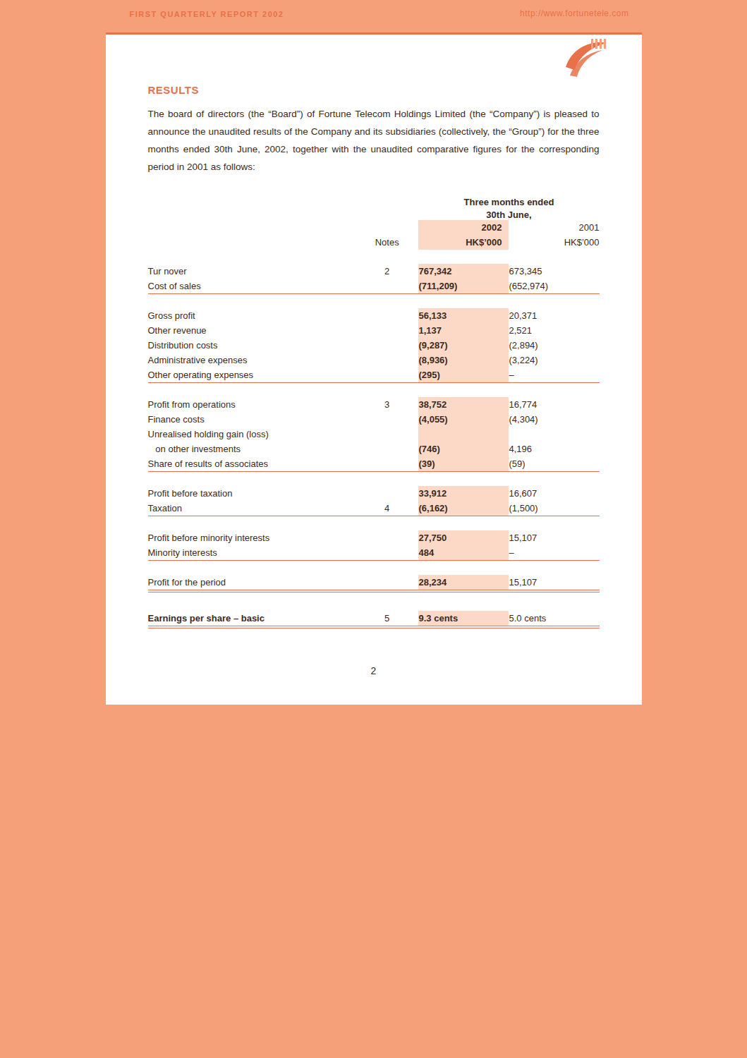FIRST QUARTERLY REPORT 2002
http://www.fortunetele.com
RESULTS
The board of directors (the “Board”) of Fortune Telecom Holdings Limited (the “Company”) is pleased to announce the unaudited results of the Company and its subsidiaries (collectively, the “Group”) for the three months ended 30th June, 2002, together with the unaudited comparative figures for the corresponding period in 2001 as follows:
| | | Three months ended |
| | | 30th June, |
| | | 2002 | 2001 |
| | Notes | HK$’000 | HK$’000 |
| Tur nover | 2 | 767,342 | 673,345 |
| Cost of sales | | (711,209) | (652,974) |
| Gross profit | | 56,133 | 20,371 |
| Other revenue | | 1,137 | 2,521 |
| Distribution costs | | (9,287) | (2,894) |
| Administrative expenses | | (8,936) | (3,224) |
| Other operating expenses | | (295) | – |
| Profit from operations | 3 | 38,752 | 16,774 |
| Finance costs | | (4,055) | (4,304) |
| Unrealised holding gain (loss) | | | |
| on other investments | | (746) | 4,196 |
| Share of results of associates | | (39) | (59) |
| Profit before taxation | | 33,912 | 16,607 |
| Taxation | 4 | (6,162) | (1,500) |
| Profit before minority interests | | 27,750 | 15,107 |
| Minority interests | | 484 | – |
| Profit for the period | | 28,234 | 15,107 |
| Earnings per share – basic | 5 | 9.3 cents | 5.0 cents |
2